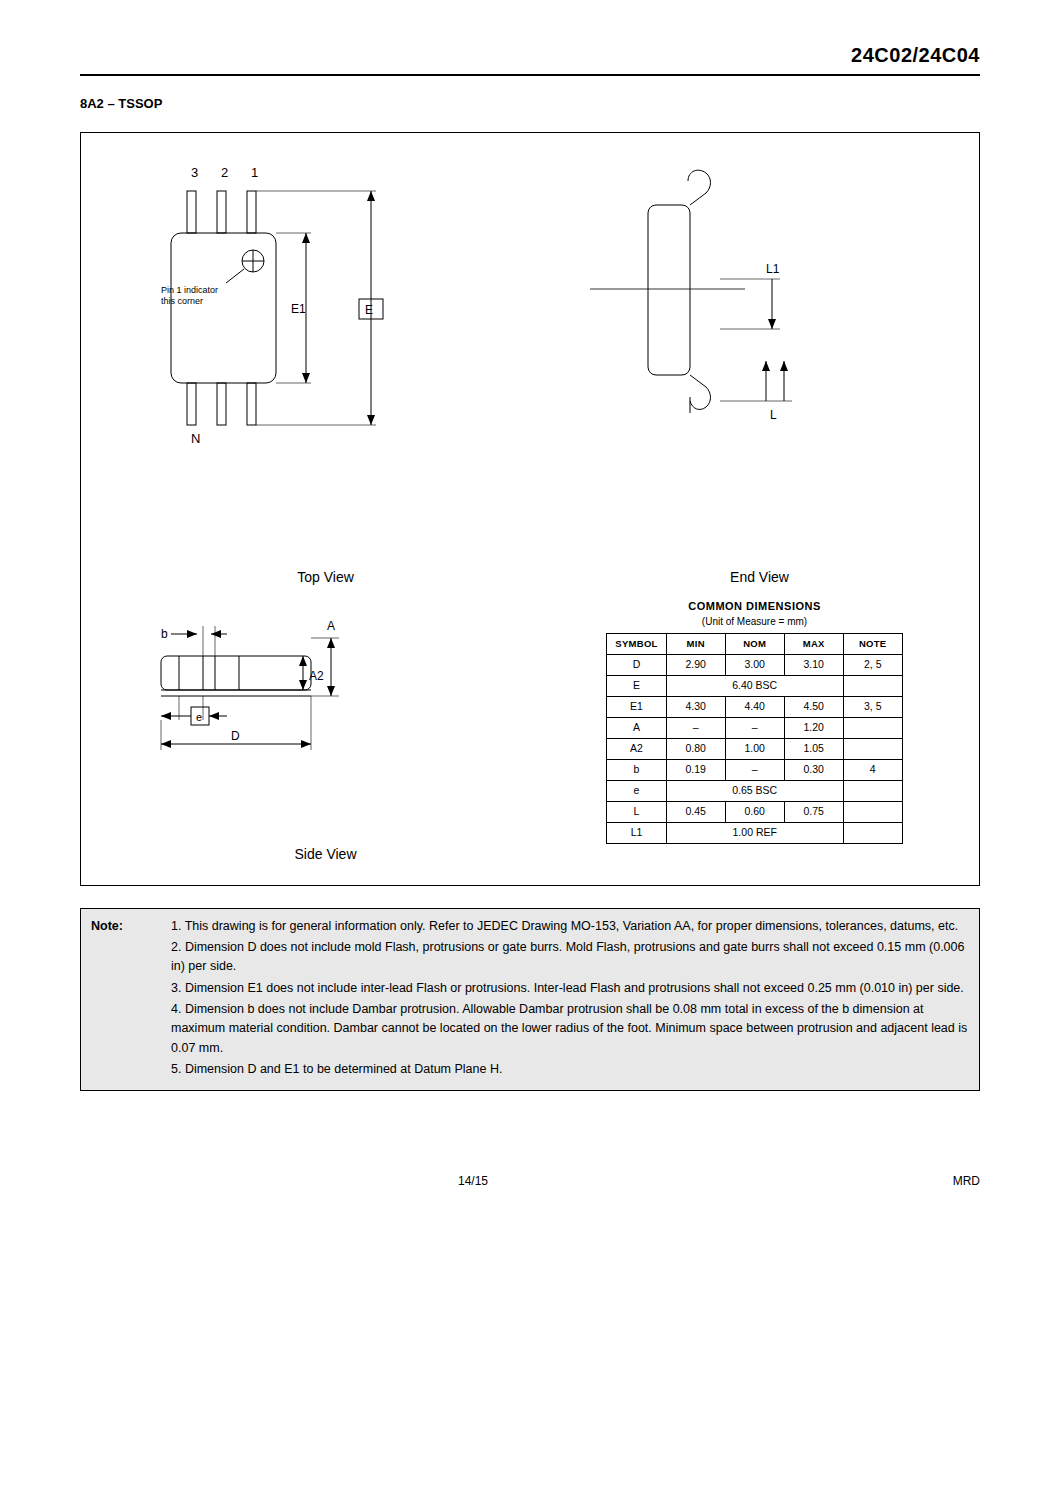24C02/24C04
8A2 – TSSOP
3 2 1 Pin 1 indicator this corner N E1 E
Top View
L1 L
End View
b A A2 e D
Side View
COMMON DIMENSIONS
(Unit of Measure = mm)
| SYMBOL | MIN | NOM | MAX | NOTE |
| --- | --- | --- | --- | --- |
| D | 2.90 | 3.00 | 3.10 | 2, 5 |
| E | 6.40 BSC | |
| E1 | 4.30 | 4.40 | 4.50 | 3, 5 |
| A | – | – | 1.20 | |
| A2 | 0.80 | 1.00 | 1.05 | |
| b | 0.19 | – | 0.30 | 4 |
| e | 0.65 BSC | |
| L | 0.45 | 0.60 | 0.75 | |
| L1 | 1.00 REF | |
| Note: | 1. This drawing is for general information only. Refer to JEDEC Drawing MO-153, Variation AA, for proper dimensions, tolerances, datums, etc. 2. Dimension D does not include mold Flash, protrusions or gate burrs. Mold Flash, protrusions and gate burrs shall not exceed 0.15 mm (0.006 in) per side. 3. Dimension E1 does not include inter-lead Flash or protrusions. Inter-lead Flash and protrusions shall not exceed 0.25 mm (0.010 in) per side. 4. Dimension b does not include Dambar protrusion. Allowable Dambar protrusion shall be 0.08 mm total in excess of the b dimension at maximum material condition. Dambar cannot be located on the lower radius of the foot. Minimum space between protrusion and adjacent lead is 0.07 mm. 5. Dimension D and E1 to be determined at Datum Plane H. |
14/15 MRD